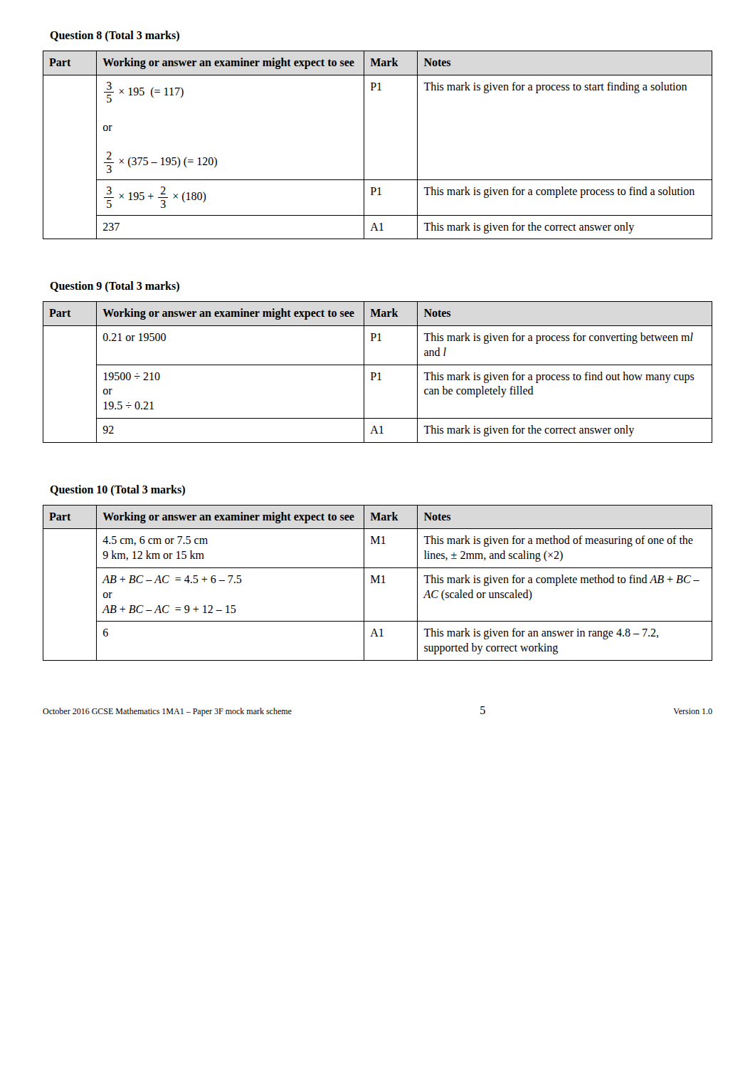Question 8 (Total 3 marks)
| Part | Working or answer an examiner might expect to see | Mark | Notes |
| --- | --- | --- | --- |
| | 3 5 × 195 (= 117) or 2 3 × (375 – 195) (= 120) | P1 | This mark is given for a process to start finding a solution |
| 3 5 × 195 + 2 3 × (180) | P1 | This mark is given for a complete process to find a solution |
| 237 | A1 | This mark is given for the correct answer only |
Question 9 (Total 3 marks)
| Part | Working or answer an examiner might expect to see | Mark | Notes |
| --- | --- | --- | --- |
| | 0.21 or 19500 | P1 | This mark is given for a process for converting between m l and l |
| 19500 ÷ 210 or 19.5 ÷ 0.21 | P1 | This mark is given for a process to find out how many cups can be completely filled |
| 92 | A1 | This mark is given for the correct answer only |
Question 10 (Total 3 marks)
| Part | Working or answer an examiner might expect to see | Mark | Notes |
| --- | --- | --- | --- |
| | 4.5 cm, 6 cm or 7.5 cm 9 km, 12 km or 15 km | M1 | This mark is given for a method of measuring of one of the lines, ± 2mm, and scaling (×2) |
| AB + BC – AC = 4.5 + 6 – 7.5 or AB + BC – AC = 9 + 12 – 15 | M1 | This mark is given for a complete method to find AB + BC – AC (scaled or unscaled) |
| 6 | A1 | This mark is given for an answer in range 4.8 – 7.2, supported by correct working |
October 2016 GCSE Mathematics 1MA1 – Paper 3F mock mark scheme 5 Version 1.0